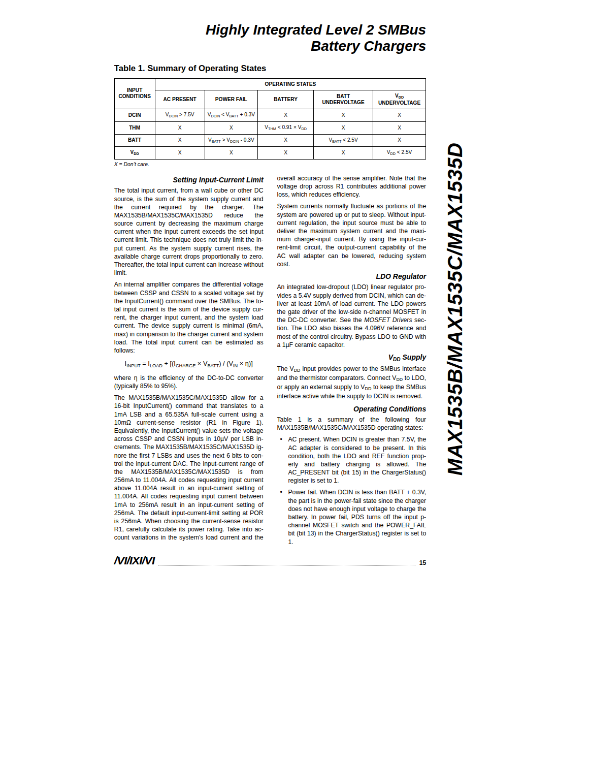MAX1535B/MAX1535C/MAX1535D
Highly Integrated Level 2 SMBus
Battery Chargers
Table 1. Summary of Operating States
| INPUT CONDITIONS | OPERATING STATES |
| --- | --- |
| AC PRESENT | POWER FAIL | BATTERY | BATT UNDERVOLTAGE | V DD UNDERVOLTAGE |
| DCIN | V DCIN > 7.5V | V DCIN < V BATT + 0.3V | X | X | X |
| THM | X | X | V THM < 0.91 × V DD | X | X |
| BATT | X | V BATT > V DCIN - 0.3V | X | V BATT < 2.5V | X |
| V DD | X | X | X | X | V DD < 2.5V |
X = Don’t care.
Setting Input-Current Limit
The total input current, from a wall cube or other DC source, is the sum of the system supply current and the current required by the charger. The MAX1535B/MAX1535C/MAX1535D reduce the source current by decreasing the maximum charge current when the input current exceeds the set input current limit. This technique does not truly limit the input current. As the system supply current rises, the available charge current drops proportionally to zero. Thereafter, the total input current can increase without limit.
An internal amplifier compares the differential voltage between CSSP and CSSN to a scaled voltage set by the InputCurrent() command over the SMBus. The total input current is the sum of the device supply current, the charger input current, and the system load current. The device supply current is minimal (6mA, max) in comparison to the charger current and system load. The total input current can be estimated as follows:
IINPUT = ILOAD + [(ICHARGE × VBATT) / (VIN × η)]
where η is the efficiency of the DC-to-DC converter (typically 85% to 95%).
The MAX1535B/MAX1535C/MAX1535D allow for a 16-bit InputCurrent() command that translates to a 1mA LSB and a 65.535A full-scale current using a 10mΩ current-sense resistor (R1 in Figure 1). Equivalently, the InputCurrent() value sets the voltage across CSSP and CSSN inputs in 10µV per LSB increments. The MAX1535B/MAX1535C/MAX1535D ignore the first 7 LSBs and uses the next 6 bits to control the input-current DAC. The input-current range of the MAX1535B/MAX1535C/MAX1535D is from 256mA to 11.004A. All codes requesting input current above 11.004A result in an input-current setting of 11.004A. All codes requesting input current between 1mA to 256mA result in an input-current setting of 256mA. The default input-current-limit setting at POR is 256mA. When choosing the current-sense resistor R1, carefully calculate its power rating. Take into account variations in the system’s load current and the overall accuracy of the sense amplifier. Note that the voltage drop across R1 contributes additional power loss, which reduces efficiency.
System currents normally fluctuate as portions of the system are powered up or put to sleep. Without input-current regulation, the input source must be able to deliver the maximum system current and the maximum charger-input current. By using the input-current-limit circuit, the output-current capability of the AC wall adapter can be lowered, reducing system cost.
LDO Regulator
An integrated low-dropout (LDO) linear regulator provides a 5.4V supply derived from DCIN, which can deliver at least 10mA of load current. The LDO powers the gate driver of the low-side n-channel MOSFET in the DC-DC converter. See the MOSFET Drivers section. The LDO also biases the 4.096V reference and most of the control circuitry. Bypass LDO to GND with a 1µF ceramic capacitor.
VDD Supply
The VDD input provides power to the SMBus interface and the thermistor comparators. Connect VDD to LDO, or apply an external supply to VDD to keep the SMBus interface active while the supply to DCIN is removed.
Operating Conditions
Table 1 is a summary of the following four MAX1535B/MAX1535C/MAX1535D operating states:
AC present. When DCIN is greater than 7.5V, the AC adapter is considered to be present. In this condition, both the LDO and REF function properly and battery charging is allowed. The AC_PRESENT bit (bit 15) in the ChargerStatus() register is set to 1.
Power fail. When DCIN is less than BATT + 0.3V, the part is in the power-fail state since the charger does not have enough input voltage to charge the battery. In power fail, PDS turns off the input p-channel MOSFET switch and the POWER_FAIL bit (bit 13) in the ChargerStatus() register is set to 1.
/VI/IXI/VI
15